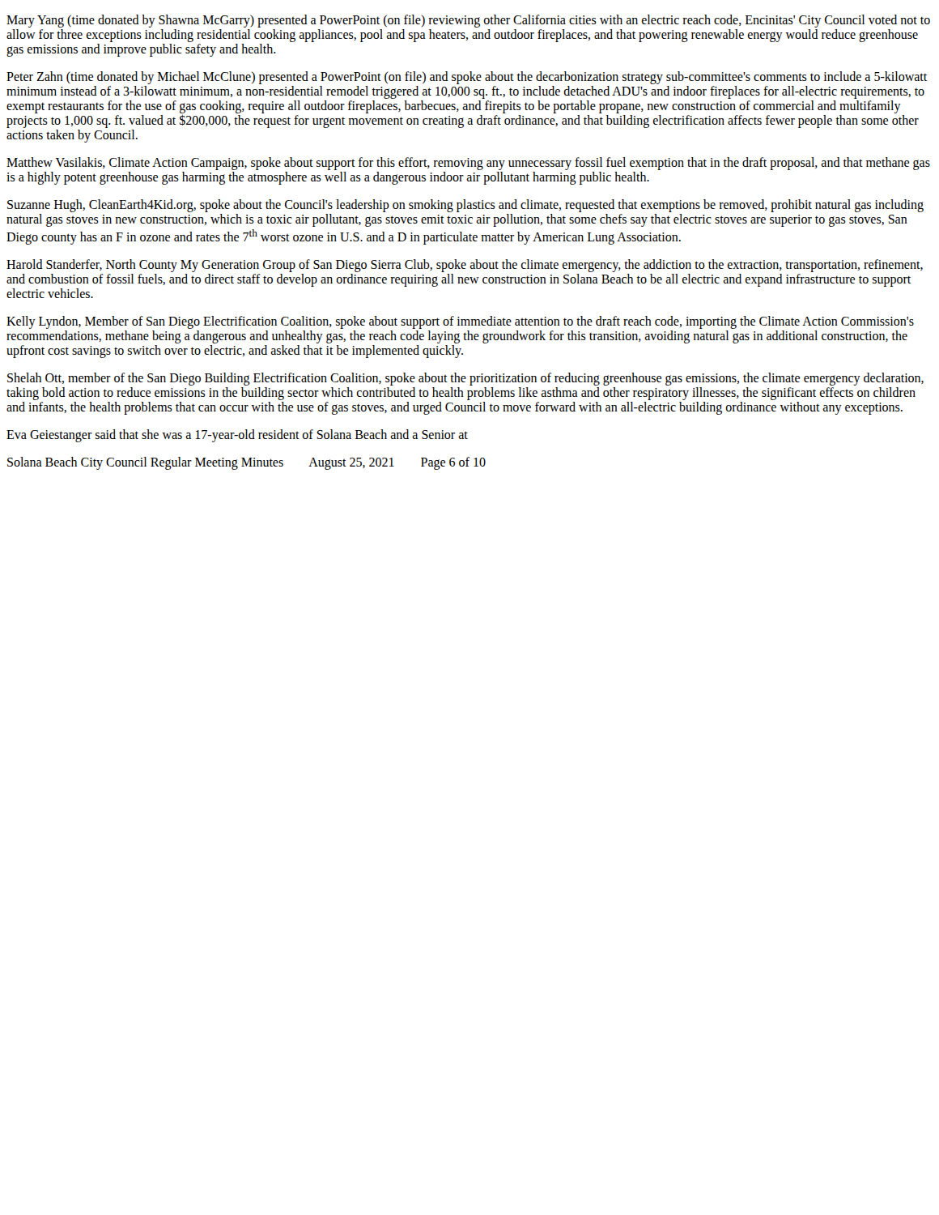Mary Yang (time donated by Shawna McGarry) presented a PowerPoint (on file) reviewing other California cities with an electric reach code, Encinitas' City Council voted not to allow for three exceptions including residential cooking appliances, pool and spa heaters, and outdoor fireplaces, and that powering renewable energy would reduce greenhouse gas emissions and improve public safety and health.
Peter Zahn (time donated by Michael McClune) presented a PowerPoint (on file) and spoke about the decarbonization strategy sub-committee's comments to include a 5-kilowatt minimum instead of a 3-kilowatt minimum, a non-residential remodel triggered at 10,000 sq. ft., to include detached ADU's and indoor fireplaces for all-electric requirements, to exempt restaurants for the use of gas cooking, require all outdoor fireplaces, barbecues, and firepits to be portable propane, new construction of commercial and multifamily projects to 1,000 sq. ft. valued at $200,000, the request for urgent movement on creating a draft ordinance, and that building electrification affects fewer people than some other actions taken by Council.
Matthew Vasilakis, Climate Action Campaign, spoke about support for this effort, removing any unnecessary fossil fuel exemption that in the draft proposal, and that methane gas is a highly potent greenhouse gas harming the atmosphere as well as a dangerous indoor air pollutant harming public health.
Suzanne Hugh, CleanEarth4Kid.org, spoke about the Council's leadership on smoking plastics and climate, requested that exemptions be removed, prohibit natural gas including natural gas stoves in new construction, which is a toxic air pollutant, gas stoves emit toxic air pollution, that some chefs say that electric stoves are superior to gas stoves, San Diego county has an F in ozone and rates the 7th worst ozone in U.S. and a D in particulate matter by American Lung Association.
Harold Standerfer, North County My Generation Group of San Diego Sierra Club, spoke about the climate emergency, the addiction to the extraction, transportation, refinement, and combustion of fossil fuels, and to direct staff to develop an ordinance requiring all new construction in Solana Beach to be all electric and expand infrastructure to support electric vehicles.
Kelly Lyndon, Member of San Diego Electrification Coalition, spoke about support of immediate attention to the draft reach code, importing the Climate Action Commission's recommendations, methane being a dangerous and unhealthy gas, the reach code laying the groundwork for this transition, avoiding natural gas in additional construction, the upfront cost savings to switch over to electric, and asked that it be implemented quickly.
Shelah Ott, member of the San Diego Building Electrification Coalition, spoke about the prioritization of reducing greenhouse gas emissions, the climate emergency declaration, taking bold action to reduce emissions in the building sector which contributed to health problems like asthma and other respiratory illnesses, the significant effects on children and infants, the health problems that can occur with the use of gas stoves, and urged Council to move forward with an all-electric building ordinance without any exceptions.
Eva Geiestanger said that she was a 17-year-old resident of Solana Beach and a Senior at
Solana Beach City Council Regular Meeting Minutes August 25, 2021 Page 6 of 10